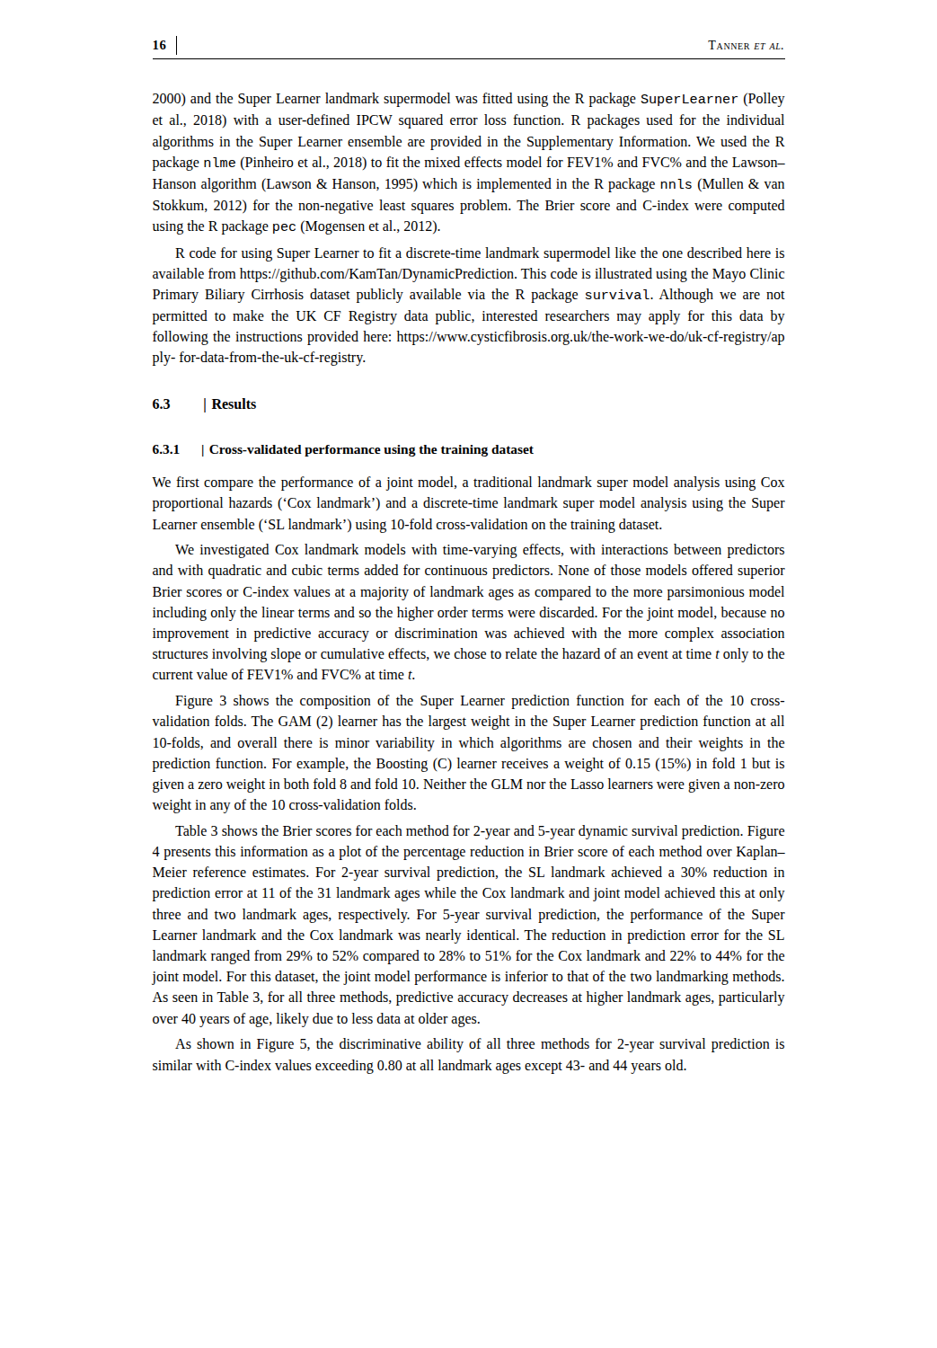16 Tanner et al.
2000) and the Super Learner landmark supermodel was fitted using the R package SuperLearner (Polley et al., 2018) with a user-defined IPCW squared error loss function. R packages used for the individual algorithms in the Super Learner ensemble are provided in the Supplementary Information. We used the R package nlme (Pinheiro et al., 2018) to fit the mixed effects model for FEV1% and FVC% and the Lawson–Hanson algorithm (Lawson & Hanson, 1995) which is implemented in the R package nnls (Mullen & van Stokkum, 2012) for the non-negative least squares problem. The Brier score and C-index were computed using the R package pec (Mogensen et al., 2012).
R code for using Super Learner to fit a discrete-time landmark supermodel like the one described here is available from https://github.com/KamTan/DynamicPrediction. This code is illustrated using the Mayo Clinic Primary Biliary Cirrhosis dataset publicly available via the R package survival. Although we are not permitted to make the UK CF Registry data public, interested researchers may apply for this data by following the instructions provided here: https://www.cysticfibrosis.org.uk/the-work-we-do/uk-cf-registry/apply- for-data-from-the-uk-cf-registry.
6.3|Results
6.3.1|Cross-validated performance using the training dataset
We first compare the performance of a joint model, a traditional landmark super model analysis using Cox proportional hazards (‘Cox landmark’) and a discrete-time landmark super model analysis using the Super Learner ensemble (‘SL landmark’) using 10-fold cross-validation on the training dataset.
We investigated Cox landmark models with time-varying effects, with interactions between predictors and with quadratic and cubic terms added for continuous predictors. None of those models offered superior Brier scores or C-index values at a majority of landmark ages as compared to the more parsimonious model including only the linear terms and so the higher order terms were discarded. For the joint model, because no improvement in predictive accuracy or discrimination was achieved with the more complex association structures involving slope or cumulative effects, we chose to relate the hazard of an event at time t only to the current value of FEV1% and FVC% at time t.
Figure 3 shows the composition of the Super Learner prediction function for each of the 10 cross-validation folds. The GAM (2) learner has the largest weight in the Super Learner prediction function at all 10-folds, and overall there is minor variability in which algorithms are chosen and their weights in the prediction function. For example, the Boosting (C) learner receives a weight of 0.15 (15%) in fold 1 but is given a zero weight in both fold 8 and fold 10. Neither the GLM nor the Lasso learners were given a non-zero weight in any of the 10 cross-validation folds.
Table 3 shows the Brier scores for each method for 2-year and 5-year dynamic survival prediction. Figure 4 presents this information as a plot of the percentage reduction in Brier score of each method over Kaplan–Meier reference estimates. For 2-year survival prediction, the SL landmark achieved a 30% reduction in prediction error at 11 of the 31 landmark ages while the Cox landmark and joint model achieved this at only three and two landmark ages, respectively. For 5-year survival prediction, the performance of the Super Learner landmark and the Cox landmark was nearly identical. The reduction in prediction error for the SL landmark ranged from 29% to 52% compared to 28% to 51% for the Cox landmark and 22% to 44% for the joint model. For this dataset, the joint model performance is inferior to that of the two landmarking methods. As seen in Table 3, for all three methods, predictive accuracy decreases at higher landmark ages, particularly over 40 years of age, likely due to less data at older ages.
As shown in Figure 5, the discriminative ability of all three methods for 2-year survival prediction is similar with C-index values exceeding 0.80 at all landmark ages except 43- and 44 years old.